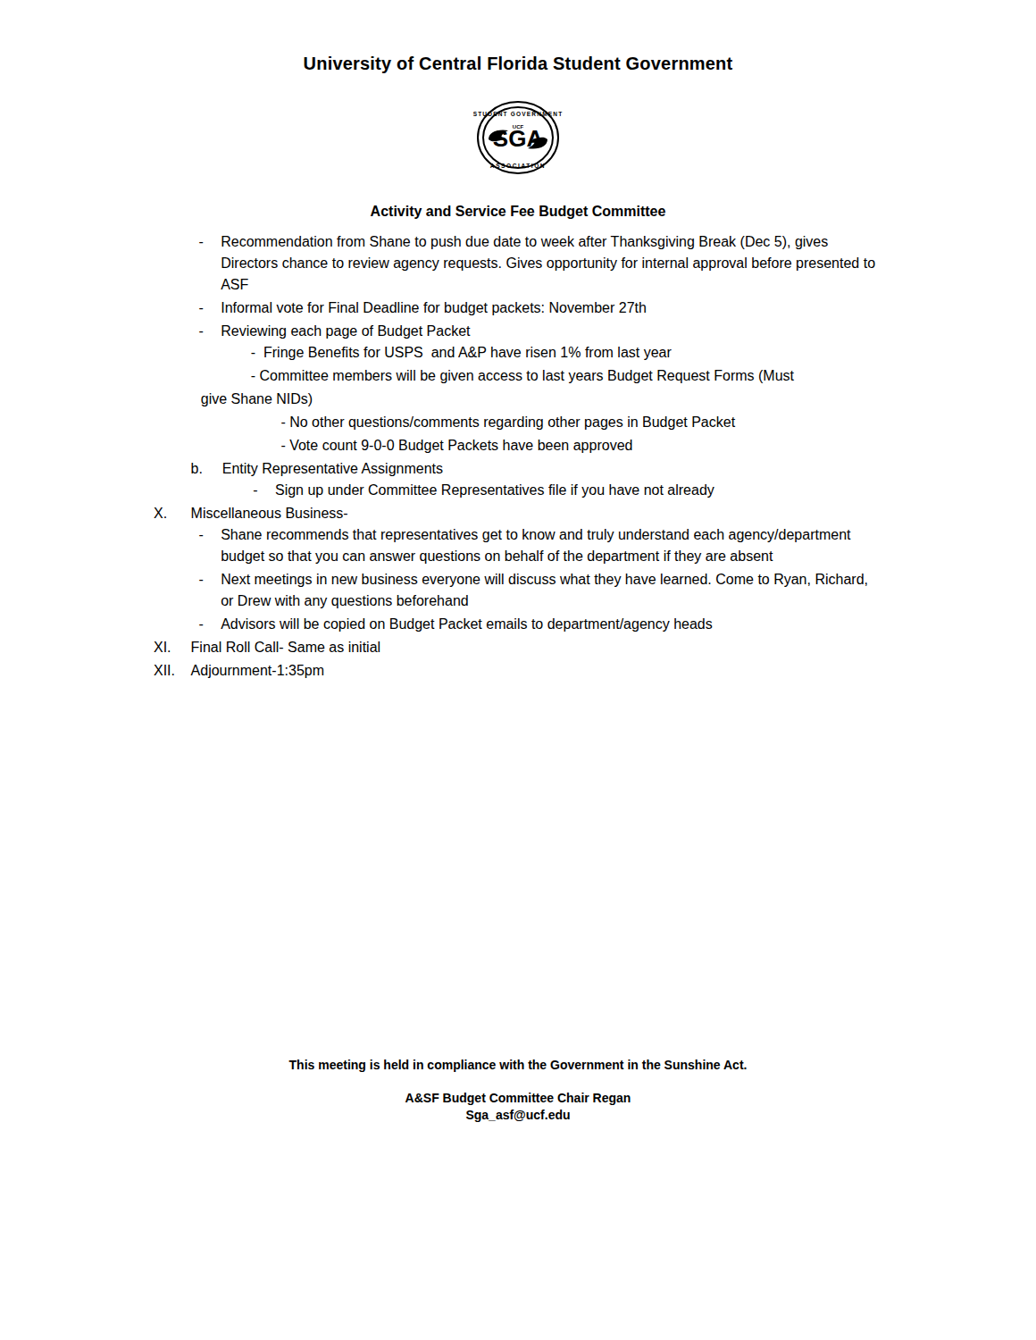University of Central Florida Student Government
STUDENT GOVERNMENT ASSOCIATION UCF SGA
Activity and Service Fee Budget Committee
Recommendation from Shane to push due date to week after Thanksgiving Break (Dec 5), gives Directors chance to review agency requests. Gives opportunity for internal approval before presented to ASF
Informal vote for Final Deadline for budget packets: November 27th
Reviewing each page of Budget Packet
- Fringe Benefits for USPS and A&P have risen 1% from last year
- Committee members will be given access to last years Budget Request Forms (Must
give Shane NIDs)
- No other questions/comments regarding other pages in Budget Packet
- Vote count 9-0-0 Budget Packets have been approved
b. Entity Representative Assignments
Sign up under Committee Representatives file if you have not already
X. Miscellaneous Business-
Shane recommends that representatives get to know and truly understand each agency/department budget so that you can answer questions on behalf of the department if they are absent
Next meetings in new business everyone will discuss what they have learned. Come to Ryan, Richard, or Drew with any questions beforehand
Advisors will be copied on Budget Packet emails to department/agency heads
XI. Final Roll Call- Same as initial
XII. Adjournment-1:35pm
This meeting is held in compliance with the Government in the Sunshine Act.
A&SF Budget Committee Chair Regan
Sga_asf@ucf.edu